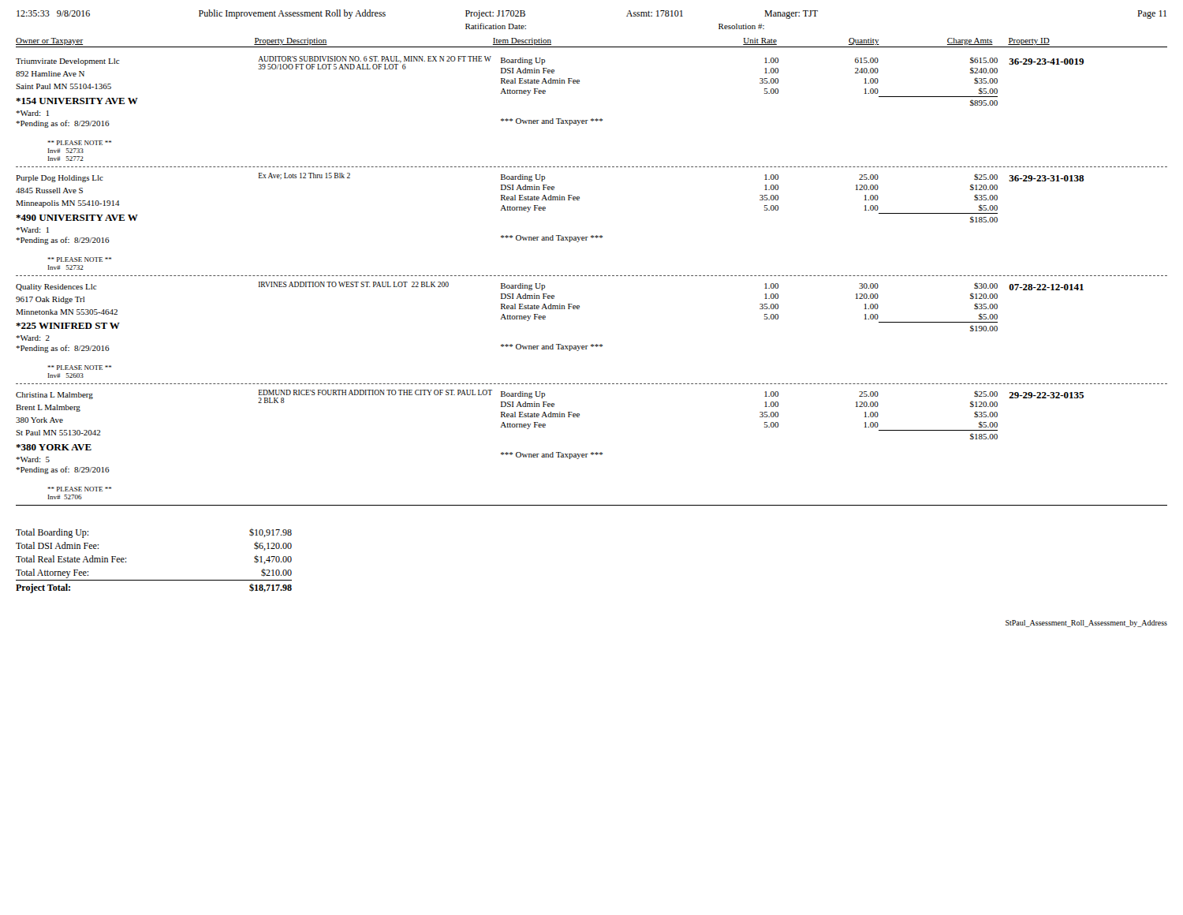12:35:33 9/8/2016
Public Improvement Assessment Roll by Address
Project: J1702B
Assmt: 178101
Manager: TJT
Page 11
Ratification Date:
Resolution #:
Owner or Taxpayer
Property Description
Item Description
Unit Rate
Quantity
Charge Amts
Property ID
Triumvirate Development Llc
892 Hamline Ave N
Saint Paul MN 55104-1365
*154 UNIVERSITY AVE W
*Ward: 1
*Pending as of: 8/29/2016
** PLEASE NOTE ** Inv# 52733 Inv# 52772
AUDITOR'S SUBDIVISION NO. 6 ST. PAUL, MINN. EX N 2O FT THE W 39 5O/1OO FT OF LOT 5 AND ALL OF LOT 6
| Boarding Up | 1.00 | 615.00 | $615.00 |
| DSI Admin Fee | 1.00 | 240.00 | $240.00 |
| Real Estate Admin Fee | 35.00 | 1.00 | $35.00 |
| Attorney Fee | 5.00 | 1.00 | $5.00 |
| | | | $895.00 |
*** Owner and Taxpayer ***
36-29-23-41-0019
Purple Dog Holdings Llc
4845 Russell Ave S
Minneapolis MN 55410-1914
*490 UNIVERSITY AVE W
*Ward: 1
*Pending as of: 8/29/2016
** PLEASE NOTE ** Inv# 52732
Ex Ave; Lots 12 Thru 15 Blk 2
| Boarding Up | 1.00 | 25.00 | $25.00 |
| DSI Admin Fee | 1.00 | 120.00 | $120.00 |
| Real Estate Admin Fee | 35.00 | 1.00 | $35.00 |
| Attorney Fee | 5.00 | 1.00 | $5.00 |
| | | | $185.00 |
*** Owner and Taxpayer ***
36-29-23-31-0138
Quality Residences Llc
9617 Oak Ridge Trl
Minnetonka MN 55305-4642
*225 WINIFRED ST W
*Ward: 2
*Pending as of: 8/29/2016
** PLEASE NOTE ** Inv# 52603
IRVINES ADDITION TO WEST ST. PAUL LOT 22 BLK 200
| Boarding Up | 1.00 | 30.00 | $30.00 |
| DSI Admin Fee | 1.00 | 120.00 | $120.00 |
| Real Estate Admin Fee | 35.00 | 1.00 | $35.00 |
| Attorney Fee | 5.00 | 1.00 | $5.00 |
| | | | $190.00 |
*** Owner and Taxpayer ***
07-28-22-12-0141
Christina L Malmberg
Brent L Malmberg
380 York Ave
St Paul MN 55130-2042
*380 YORK AVE
*Ward: 5
*Pending as of: 8/29/2016
** PLEASE NOTE ** Inv# 52706
EDMUND RICE'S FOURTH ADDITION TO THE CITY OF ST. PAUL LOT 2 BLK 8
| Boarding Up | 1.00 | 25.00 | $25.00 |
| DSI Admin Fee | 1.00 | 120.00 | $120.00 |
| Real Estate Admin Fee | 35.00 | 1.00 | $35.00 |
| Attorney Fee | 5.00 | 1.00 | $5.00 |
| | | | $185.00 |
*** Owner and Taxpayer ***
29-29-22-32-0135
| Total Boarding Up: | $10,917.98 |
| Total DSI Admin Fee: | $6,120.00 |
| Total Real Estate Admin Fee: | $1,470.00 |
| Total Attorney Fee: | $210.00 |
| Project Total: | $18,717.98 |
StPaul_Assessment_Roll_Assessment_by_Address